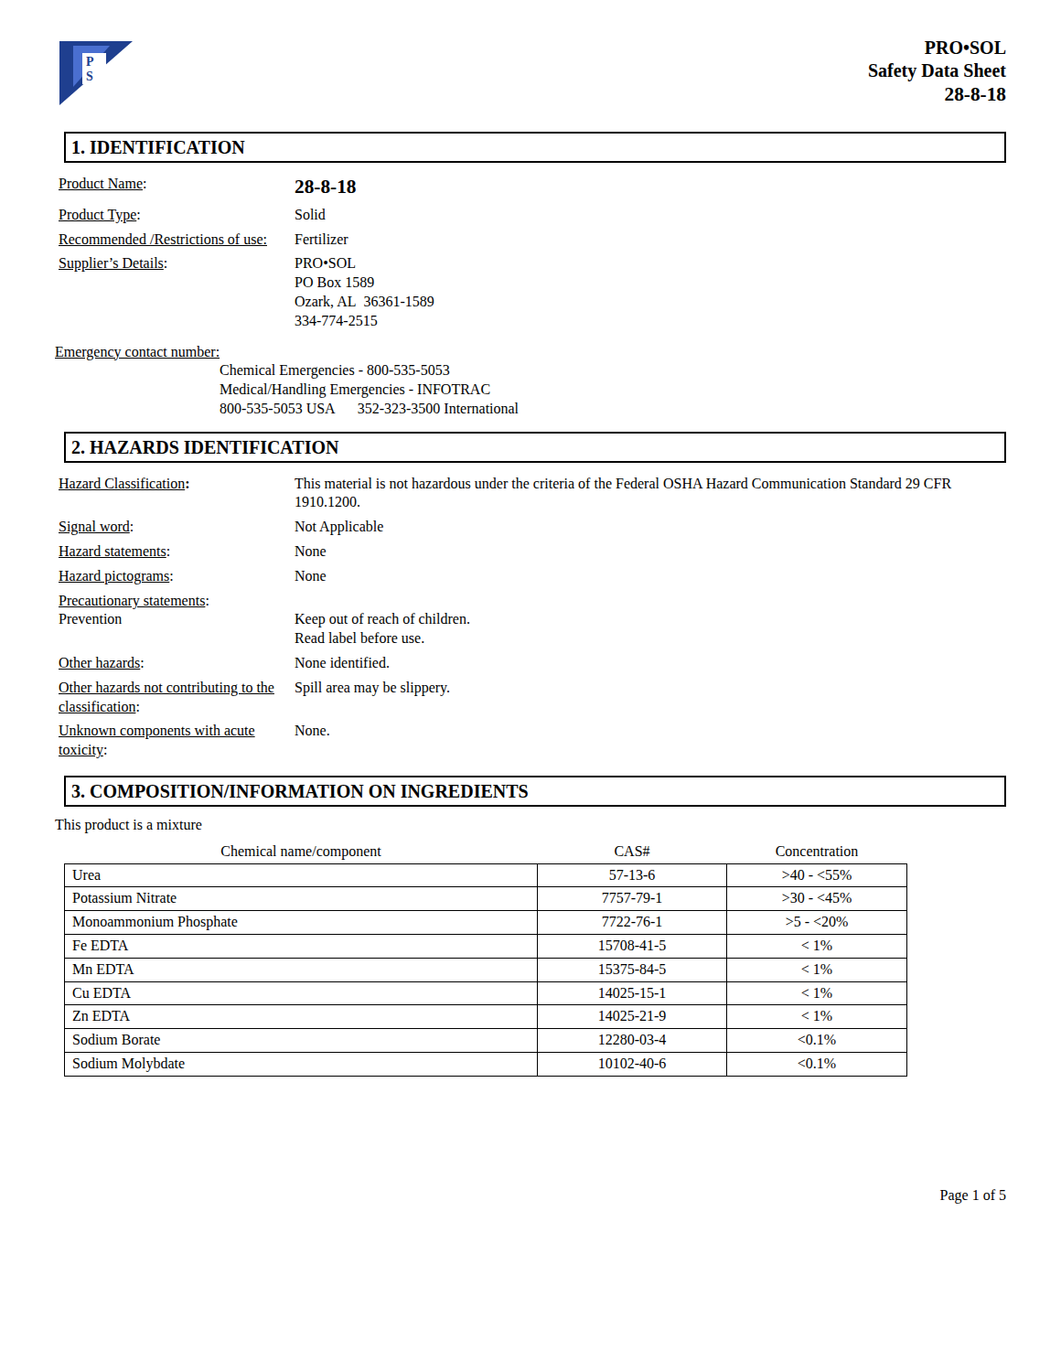P S
PRO•SOL
Safety Data Sheet
28-8-18
1. IDENTIFICATION
| Product Name : | 28-8-18 |
| Product Type : | Solid |
| Recommended /Restrictions of use: | Fertilizer |
| Supplier’s Details : | PRO•SOL PO Box 1589 Ozark, AL 36361-1589 334-774-2515 |
Emergency contact number:
Chemical Emergencies - 800-535-5053
Medical/Handling Emergencies - INFOTRAC
800-535-5053 USA 352-323-3500 International
2. HAZARDS IDENTIFICATION
| Hazard Classification : | This material is not hazardous under the criteria of the Federal OSHA Hazard Communication Standard 29 CFR 1910.1200. |
| Signal word : | Not Applicable |
| Hazard statements : | None |
| Hazard pictograms : | None |
| Precautionary statements : Prevention | Keep out of reach of children. Read label before use. |
| Other hazards : | None identified. |
| Other hazards not contributing to the classification : | Spill area may be slippery. |
| Unknown components with acute toxicity : | None. |
3. COMPOSITION/INFORMATION ON INGREDIENTS
This product is a mixture
| Chemical name/component | CAS# | Concentration |
| --- | --- | --- |
| Urea | 57-13-6 | >40 - <55% |
| Potassium Nitrate | 7757-79-1 | >30 - <45% |
| Monoammonium Phosphate | 7722-76-1 | >5 - <20% |
| Fe EDTA | 15708-41-5 | < 1% |
| Mn EDTA | 15375-84-5 | < 1% |
| Cu EDTA | 14025-15-1 | < 1% |
| Zn EDTA | 14025-21-9 | < 1% |
| Sodium Borate | 12280-03-4 | <0.1% |
| Sodium Molybdate | 10102-40-6 | <0.1% |
Page 1 of 5